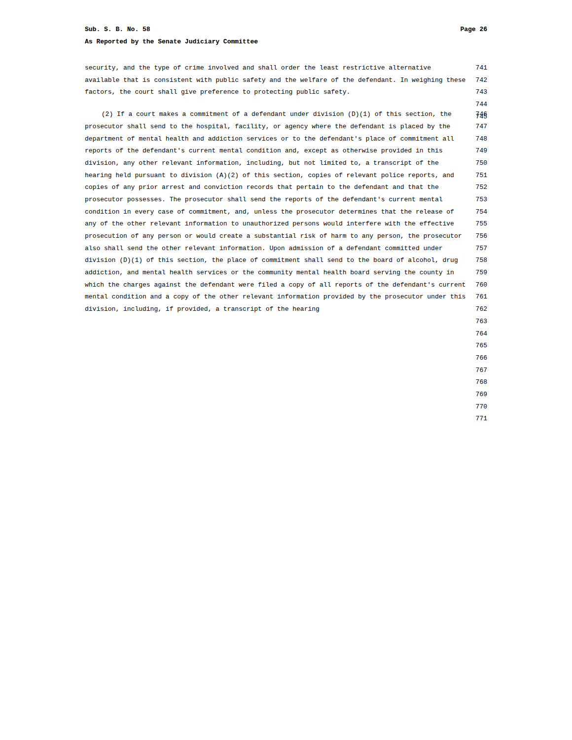Sub. S. B. No. 58
As Reported by the Senate Judiciary Committee
Page 26
741 742 743 744 745 security, and the type of crime involved and shall order the least restrictive alternative available that is consistent with public safety and the welfare of the defendant. In weighing these factors, the court shall give preference to protecting public safety.
746 747 748 749 750 751 752 753 754 755 756 757 758 759 760 761 762 763 764 765 766 767 768 769 770 771 (2) If a court makes a commitment of a defendant under division (D)(1) of this section, the prosecutor shall send to the hospital, facility, or agency where the defendant is placed by the department of mental health and addiction services or to the defendant's place of commitment all reports of the defendant's current mental condition and, except as otherwise provided in this division, any other relevant information, including, but not limited to, a transcript of the hearing held pursuant to division (A)(2) of this section, copies of relevant police reports, and copies of any prior arrest and conviction records that pertain to the defendant and that the prosecutor possesses. The prosecutor shall send the reports of the defendant's current mental condition in every case of commitment, and, unless the prosecutor determines that the release of any of the other relevant information to unauthorized persons would interfere with the effective prosecution of any person or would create a substantial risk of harm to any person, the prosecutor also shall send the other relevant information. Upon admission of a defendant committed under division (D)(1) of this section, the place of commitment shall send to the board of alcohol, drug addiction, and mental health services or the community mental health board serving the county in which the charges against the defendant were filed a copy of all reports of the defendant's current mental condition and a copy of the other relevant information provided by the prosecutor under this division, including, if provided, a transcript of the hearing